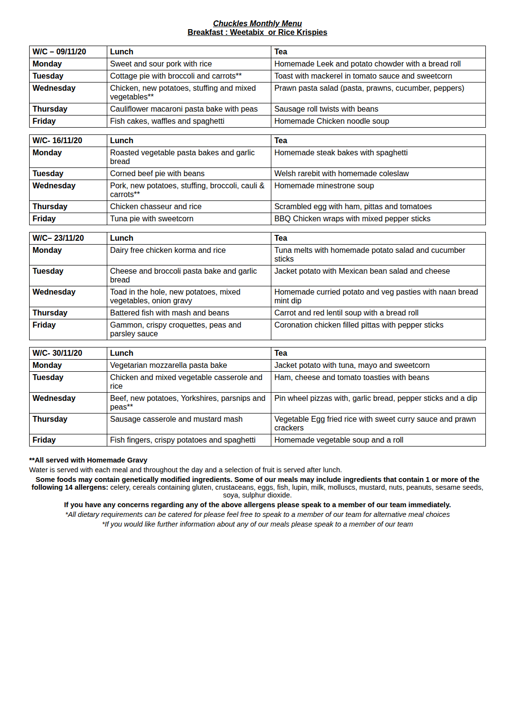Chuckles Monthly Menu
Breakfast : Weetabix or Rice Krispies
| W/C – 09/11/20 | Lunch | Tea |
| --- | --- | --- |
| Monday | Sweet and sour pork with rice | Homemade Leek and potato chowder with a bread roll |
| Tuesday | Cottage pie with broccoli and carrots** | Toast with mackerel in tomato sauce and sweetcorn |
| Wednesday | Chicken, new potatoes, stuffing and mixed vegetables** | Prawn pasta salad (pasta, prawns, cucumber, peppers) |
| Thursday | Cauliflower macaroni pasta bake with peas | Sausage roll twists with beans |
| Friday | Fish cakes, waffles and spaghetti | Homemade Chicken noodle soup |
| W/C- 16/11/20 | Lunch | Tea |
| --- | --- | --- |
| Monday | Roasted vegetable pasta bakes and garlic bread | Homemade steak bakes with spaghetti |
| Tuesday | Corned beef pie with beans | Welsh rarebit with homemade coleslaw |
| Wednesday | Pork, new potatoes, stuffing, broccoli, cauli & carrots** | Homemade minestrone soup |
| Thursday | Chicken chasseur and rice | Scrambled egg with ham, pittas and tomatoes |
| Friday | Tuna pie with sweetcorn | BBQ Chicken wraps with mixed pepper sticks |
| W/C– 23/11/20 | Lunch | Tea |
| --- | --- | --- |
| Monday | Dairy free chicken korma and rice | Tuna melts with homemade potato salad and cucumber sticks |
| Tuesday | Cheese and broccoli pasta bake and garlic bread | Jacket potato with Mexican bean salad and cheese |
| Wednesday | Toad in the hole, new potatoes, mixed vegetables, onion gravy | Homemade curried potato and veg pasties with naan bread mint dip |
| Thursday | Battered fish with mash and beans | Carrot and red lentil soup with a bread roll |
| Friday | Gammon, crispy croquettes, peas and parsley sauce | Coronation chicken filled pittas with pepper sticks |
| W/C- 30/11/20 | Lunch | Tea |
| --- | --- | --- |
| Monday | Vegetarian mozzarella pasta bake | Jacket potato with tuna, mayo and sweetcorn |
| Tuesday | Chicken and mixed vegetable casserole and rice | Ham, cheese and tomato toasties with beans |
| Wednesday | Beef, new potatoes, Yorkshires, parsnips and peas** | Pin wheel pizzas with, garlic bread, pepper sticks and a dip |
| Thursday | Sausage casserole and mustard mash | Vegetable Egg fried rice with sweet curry sauce and prawn crackers |
| Friday | Fish fingers, crispy potatoes and spaghetti | Homemade vegetable soup and a roll |
**All served with Homemade Gravy
Water is served with each meal and throughout the day and a selection of fruit is served after lunch.
Some foods may contain genetically modified ingredients. Some of our meals may include ingredients that contain 1 or more of the following 14 allergens: celery, cereals containing gluten, crustaceans, eggs, fish, lupin, milk, molluscs, mustard, nuts, peanuts, sesame seeds, soya, sulphur dioxide.
If you have any concerns regarding any of the above allergens please speak to a member of our team immediately.
*All dietary requirements can be catered for please feel free to speak to a member of our team for alternative meal choices
*If you would like further information about any of our meals please speak to a member of our team